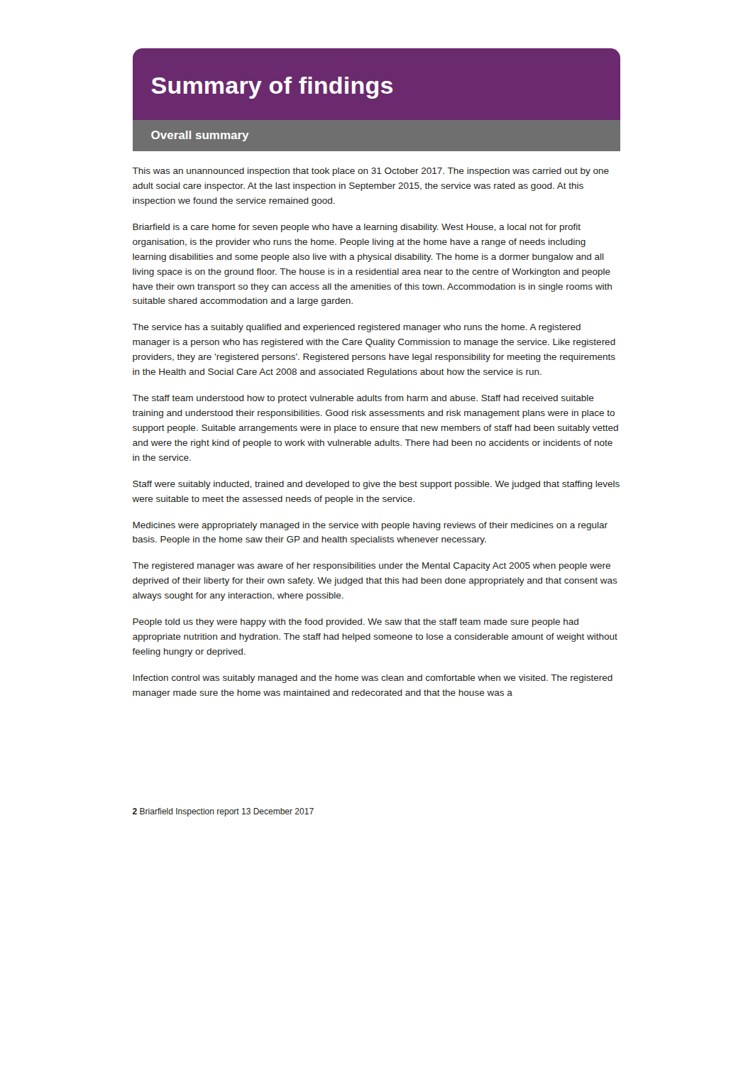Summary of findings
Overall summary
This was an unannounced inspection that took place on 31 October 2017. The inspection was carried out by one adult social care inspector. At the last inspection in September 2015, the service was rated as good. At this inspection we found the service remained good.
Briarfield is a care home for seven people who have a learning disability. West House, a local not for profit organisation, is the provider who runs the home. People living at the home have a range of needs including learning disabilities and some people also live with a physical disability. The home is a dormer bungalow and all living space is on the ground floor. The house is in a residential area near to the centre of Workington and people have their own transport so they can access all the amenities of this town. Accommodation is in single rooms with suitable shared accommodation and a large garden.
The service has a suitably qualified and experienced registered manager who runs the home. A registered manager is a person who has registered with the Care Quality Commission to manage the service. Like registered providers, they are 'registered persons'. Registered persons have legal responsibility for meeting the requirements in the Health and Social Care Act 2008 and associated Regulations about how the service is run.
The staff team understood how to protect vulnerable adults from harm and abuse. Staff had received suitable training and understood their responsibilities. Good risk assessments and risk management plans were in place to support people. Suitable arrangements were in place to ensure that new members of staff had been suitably vetted and were the right kind of people to work with vulnerable adults. There had been no accidents or incidents of note in the service.
Staff were suitably inducted, trained and developed to give the best support possible. We judged that staffing levels were suitable to meet the assessed needs of people in the service.
Medicines were appropriately managed in the service with people having reviews of their medicines on a regular basis. People in the home saw their GP and health specialists whenever necessary.
The registered manager was aware of her responsibilities under the Mental Capacity Act 2005 when people were deprived of their liberty for their own safety. We judged that this had been done appropriately and that consent was always sought for any interaction, where possible.
People told us they were happy with the food provided. We saw that the staff team made sure people had appropriate nutrition and hydration. The staff had helped someone to lose a considerable amount of weight without feeling hungry or deprived.
Infection control was suitably managed and the home was clean and comfortable when we visited. The registered manager made sure the home was maintained and redecorated and that the house was a
2 Briarfield Inspection report 13 December 2017